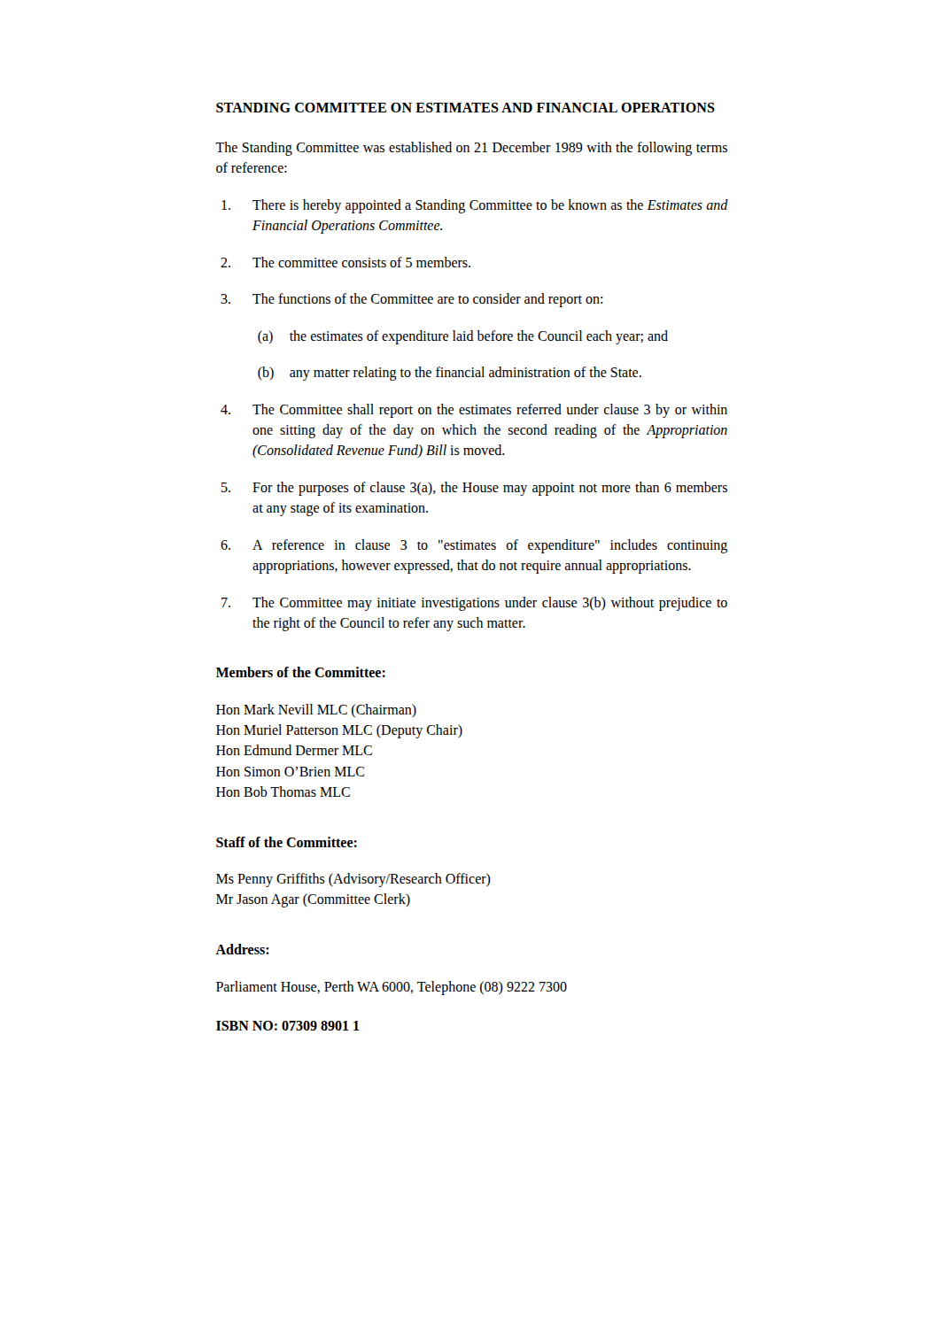STANDING COMMITTEE ON ESTIMATES AND FINANCIAL OPERATIONS
The Standing Committee was established on 21 December 1989 with the following terms of reference:
1. There is hereby appointed a Standing Committee to be known as the Estimates and Financial Operations Committee.
2. The committee consists of 5 members.
3. The functions of the Committee are to consider and report on:
(a) the estimates of expenditure laid before the Council each year; and
(b) any matter relating to the financial administration of the State.
4. The Committee shall report on the estimates referred under clause 3 by or within one sitting day of the day on which the second reading of the Appropriation (Consolidated Revenue Fund) Bill is moved.
5. For the purposes of clause 3(a), the House may appoint not more than 6 members at any stage of its examination.
6. A reference in clause 3 to "estimates of expenditure" includes continuing appropriations, however expressed, that do not require annual appropriations.
7. The Committee may initiate investigations under clause 3(b) without prejudice to the right of the Council to refer any such matter.
Members of the Committee:
Hon Mark Nevill MLC (Chairman)
Hon Muriel Patterson MLC (Deputy Chair)
Hon Edmund Dermer MLC
Hon Simon O’Brien MLC
Hon Bob Thomas MLC
Staff of the Committee:
Ms Penny Griffiths (Advisory/Research Officer)
Mr Jason Agar (Committee Clerk)
Address:
Parliament House, Perth WA 6000, Telephone (08) 9222 7300
ISBN NO: 07309 8901 1